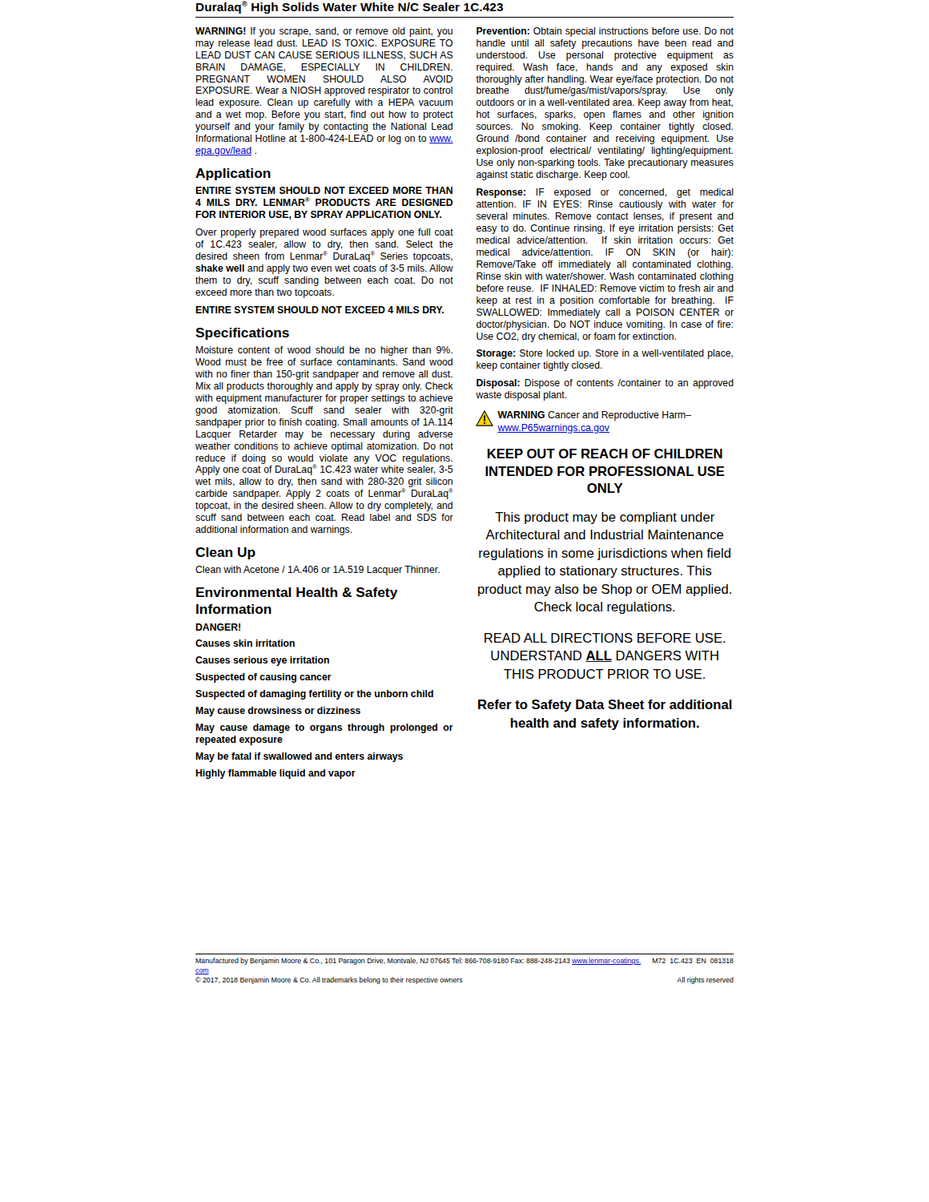Duralaq® High Solids Water White N/C Sealer 1C.423
WARNING! If you scrape, sand, or remove old paint, you may release lead dust. LEAD IS TOXIC. EXPOSURE TO LEAD DUST CAN CAUSE SERIOUS ILLNESS, SUCH AS BRAIN DAMAGE, ESPECIALLY IN CHILDREN. PREGNANT WOMEN SHOULD ALSO AVOID EXPOSURE. Wear a NIOSH approved respirator to control lead exposure. Clean up carefully with a HEPA vacuum and a wet mop. Before you start, find out how to protect yourself and your family by contacting the National Lead Informational Hotline at 1-800-424-LEAD or log on to www.epa.gov/lead .
Application
ENTIRE SYSTEM SHOULD NOT EXCEED MORE THAN 4 MILS DRY. LENMAR® PRODUCTS ARE DESIGNED FOR INTERIOR USE, BY SPRAY APPLICATION ONLY.
Over properly prepared wood surfaces apply one full coat of 1C.423 sealer, allow to dry, then sand. Select the desired sheen from Lenmar® DuraLaq® Series topcoats, shake well and apply two even wet coats of 3-5 mils. Allow them to dry, scuff sanding between each coat. Do not exceed more than two topcoats.
ENTIRE SYSTEM SHOULD NOT EXCEED 4 MILS DRY.
Specifications
Moisture content of wood should be no higher than 9%. Wood must be free of surface contaminants. Sand wood with no finer than 150-grit sandpaper and remove all dust. Mix all products thoroughly and apply by spray only. Check with equipment manufacturer for proper settings to achieve good atomization. Scuff sand sealer with 320-grit sandpaper prior to finish coating. Small amounts of 1A.114 Lacquer Retarder may be necessary during adverse weather conditions to achieve optimal atomization. Do not reduce if doing so would violate any VOC regulations. Apply one coat of DuraLaq® 1C.423 water white sealer, 3-5 wet mils, allow to dry, then sand with 280-320 grit silicon carbide sandpaper. Apply 2 coats of Lenmar® DuraLaq® topcoat, in the desired sheen. Allow to dry completely, and scuff sand between each coat. Read label and SDS for additional information and warnings.
Clean Up
Clean with Acetone / 1A.406 or 1A.519 Lacquer Thinner.
Environmental Health & Safety Information
DANGER!
Causes skin irritation
Causes serious eye irritation
Suspected of causing cancer
Suspected of damaging fertility or the unborn child
May cause drowsiness or dizziness
May cause damage to organs through prolonged or repeated exposure
May be fatal if swallowed and enters airways
Highly flammable liquid and vapor
Prevention: Obtain special instructions before use. Do not handle until all safety precautions have been read and understood. Use personal protective equipment as required. Wash face, hands and any exposed skin thoroughly after handling. Wear eye/face protection. Do not breathe dust/fume/gas/mist/vapors/spray. Use only outdoors or in a well-ventilated area. Keep away from heat, hot surfaces, sparks, open flames and other ignition sources. No smoking. Keep container tightly closed. Ground /bond container and receiving equipment. Use explosion-proof electrical/ ventilating/ lighting/equipment. Use only non-sparking tools. Take precautionary measures against static discharge. Keep cool.
Response: IF exposed or concerned, get medical attention. IF IN EYES: Rinse cautiously with water for several minutes. Remove contact lenses, if present and easy to do. Continue rinsing. If eye irritation persists: Get medical advice/attention. If skin irritation occurs: Get medical advice/attention. IF ON SKIN (or hair): Remove/Take off immediately all contaminated clothing. Rinse skin with water/shower. Wash contaminated clothing before reuse. IF INHALED: Remove victim to fresh air and keep at rest in a position comfortable for breathing. IF SWALLOWED: Immediately call a POISON CENTER or doctor/physician. Do NOT induce vomiting. In case of fire: Use CO2, dry chemical, or foam for extinction.
Storage: Store locked up. Store in a well-ventilated place, keep container tightly closed.
Disposal: Dispose of contents /container to an approved waste disposal plant.
WARNING Cancer and Reproductive Harm–
www.P65warnings.ca.gov
KEEP OUT OF REACH OF CHILDREN
INTENDED FOR PROFESSIONAL USE ONLY
This product may be compliant under Architectural and Industrial Maintenance regulations in some jurisdictions when field applied to stationary structures. This product may also be Shop or OEM applied. Check local regulations.
READ ALL DIRECTIONS BEFORE USE. UNDERSTAND ALL DANGERS WITH THIS PRODUCT PRIOR TO USE.
Refer to Safety Data Sheet for additional health and safety information.
Manufactured by Benjamin Moore & Co., 101 Paragon Drive, Montvale, NJ 07645 Tel: 866-708-9180 Fax: 888-248-2143 www.lenmar-coatings.com
M72 1C.423 EN 081318
© 2017, 2018 Benjamin Moore & Co. All trademarks belong to their respective owners
All rights reserved